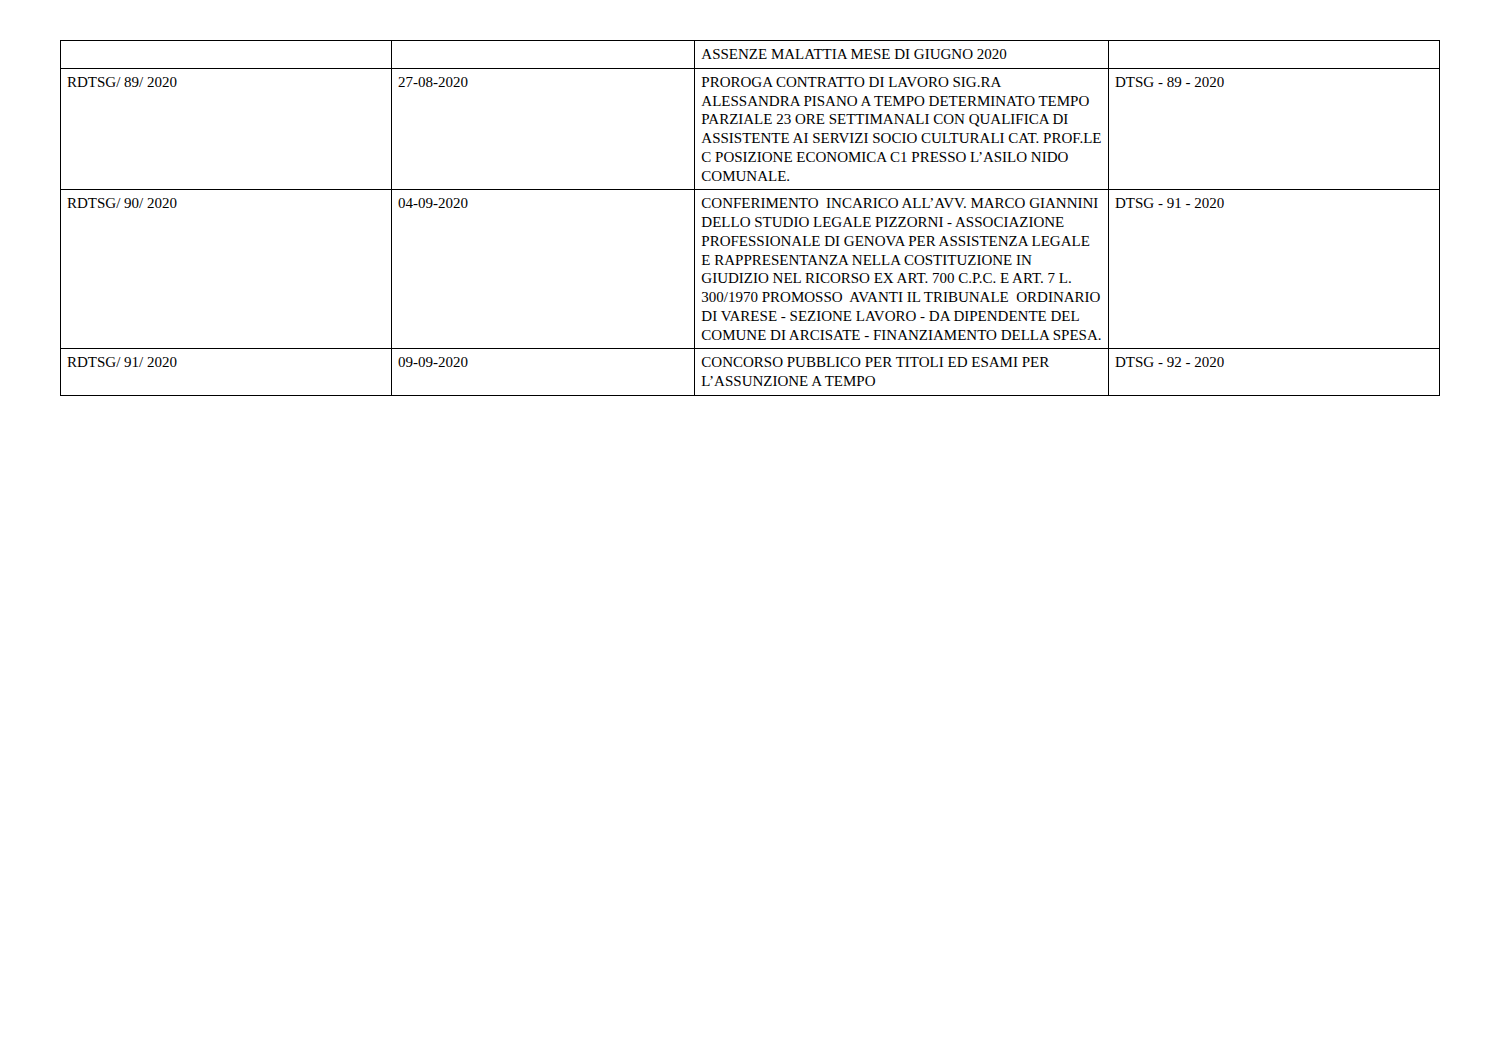| | | ASSENZE MALATTIA MESE DI GIUGNO 2020 | |
| RDTSG/ 89/ 2020 | 27-08-2020 | PROROGA CONTRATTO DI LAVORO SIG.RA ALESSANDRA PISANO A TEMPO DETERMINATO TEMPO PARZIALE 23 ORE SETTIMANALI CON QUALIFICA DI ASSISTENTE AI SERVIZI SOCIO CULTURALI CAT. PROF.LE C POSIZIONE ECONOMICA C1 PRESSO L’ASILO NIDO COMUNALE. | DTSG - 89 - 2020 |
| RDTSG/ 90/ 2020 | 04-09-2020 | CONFERIMENTO INCARICO ALL’AVV. MARCO GIANNINI DELLO STUDIO LEGALE PIZZORNI - ASSOCIAZIONE PROFESSIONALE DI GENOVA PER ASSISTENZA LEGALE E RAPPRESENTANZA NELLA COSTITUZIONE IN GIUDIZIO NEL RICORSO EX ART. 700 C.P.C. E ART. 7 L. 300/1970 PROMOSSO AVANTI IL TRIBUNALE ORDINARIO DI VARESE - SEZIONE LAVORO - DA DIPENDENTE DEL COMUNE DI ARCISATE - FINANZIAMENTO DELLA SPESA. | DTSG - 91 - 2020 |
| RDTSG/ 91/ 2020 | 09-09-2020 | CONCORSO PUBBLICO PER TITOLI ED ESAMI PER L’ASSUNZIONE A TEMPO | DTSG - 92 - 2020 |